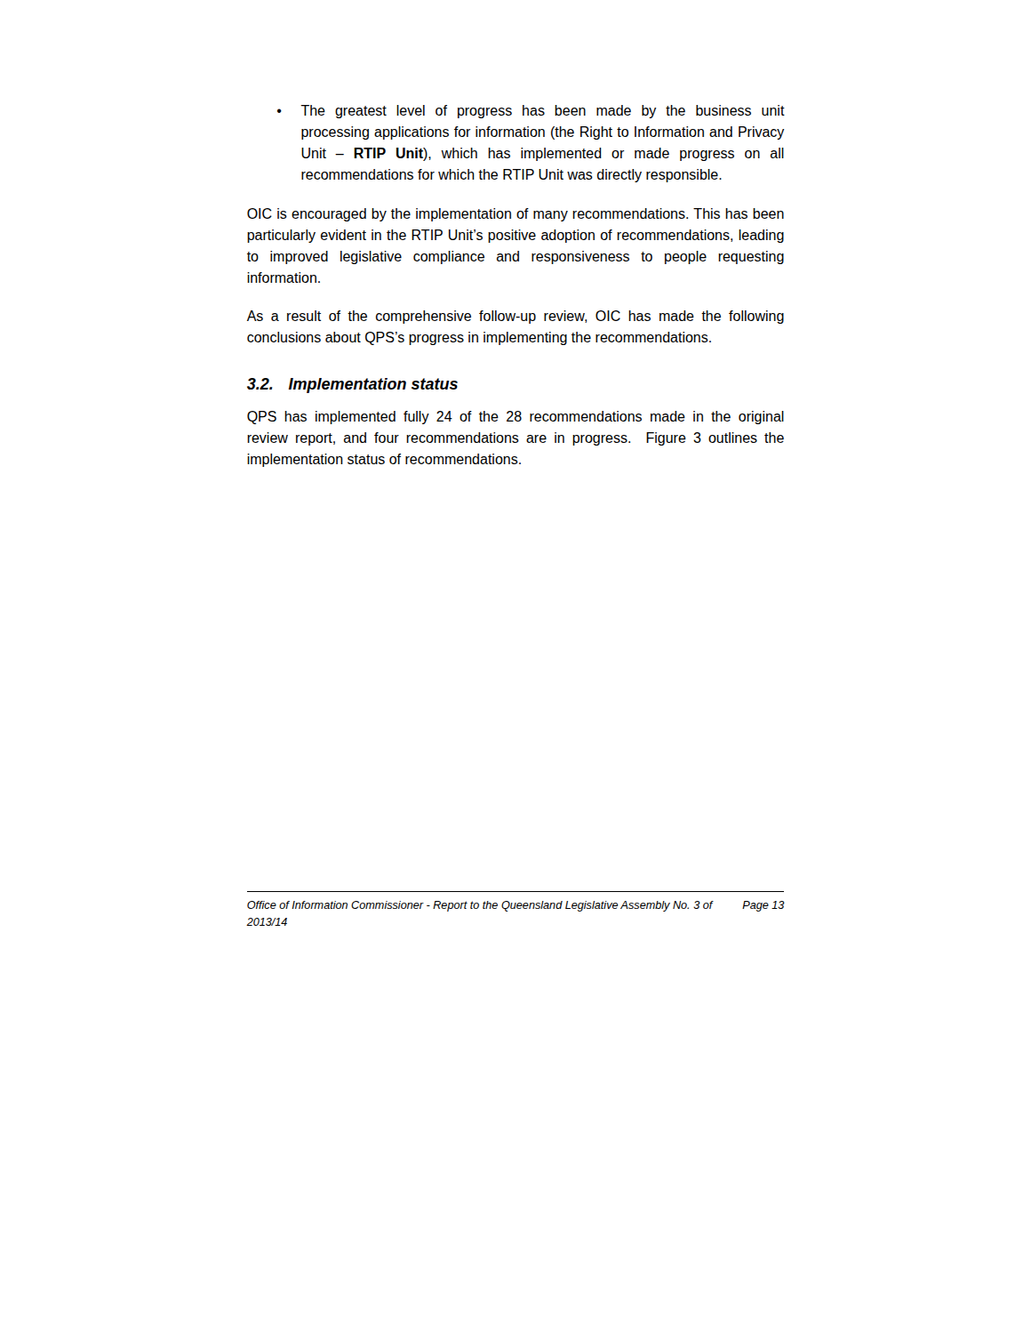The greatest level of progress has been made by the business unit processing applications for information (the Right to Information and Privacy Unit – RTIP Unit), which has implemented or made progress on all recommendations for which the RTIP Unit was directly responsible.
OIC is encouraged by the implementation of many recommendations. This has been particularly evident in the RTIP Unit’s positive adoption of recommendations, leading to improved legislative compliance and responsiveness to people requesting information.
As a result of the comprehensive follow-up review, OIC has made the following conclusions about QPS’s progress in implementing the recommendations.
3.2. Implementation status
QPS has implemented fully 24 of the 28 recommendations made in the original review report, and four recommendations are in progress. Figure 3 outlines the implementation status of recommendations.
Office of Information Commissioner - Report to the Queensland Legislative Assembly No. 3 of 2013/14 Page 13